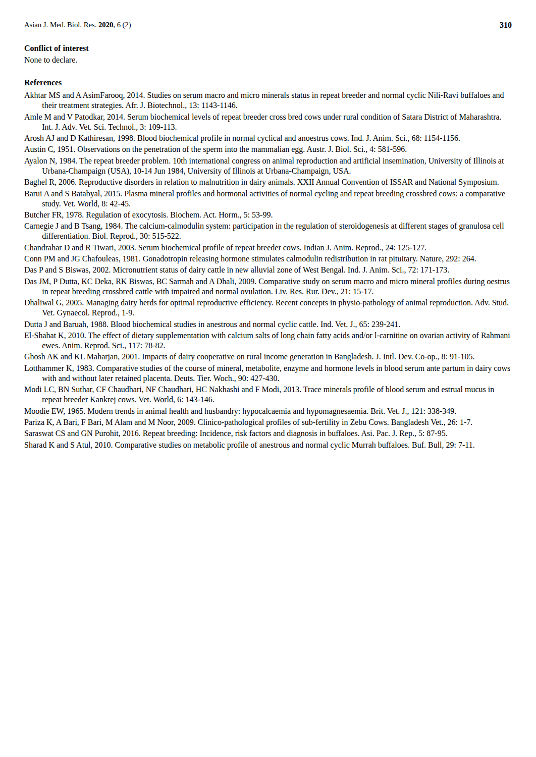Asian J. Med. Biol. Res. 2020, 6 (2)
310
Conflict of interest
None to declare.
References
Akhtar MS and A AsimFarooq, 2014. Studies on serum macro and micro minerals status in repeat breeder and normal cyclic Nili-Ravi buffaloes and their treatment strategies. Afr. J. Biotechnol., 13: 1143-1146.
Amle M and V Patodkar, 2014. Serum biochemical levels of repeat breeder cross bred cows under rural condition of Satara District of Maharashtra. Int. J. Adv. Vet. Sci. Technol., 3: 109-113.
Arosh AJ and D Kathiresan, 1998. Blood biochemical profile in normal cyclical and anoestrus cows. Ind. J. Anim. Sci., 68: 1154-1156.
Austin C, 1951. Observations on the penetration of the sperm into the mammalian egg. Austr. J. Biol. Sci., 4: 581-596.
Ayalon N, 1984. The repeat breeder problem. 10th international congress on animal reproduction and artificial insemination, University of Illinois at Urbana-Champaign (USA), 10-14 Jun 1984, University of Illinois at Urbana-Champaign, USA.
Baghel R, 2006. Reproductive disorders in relation to malnutrition in dairy animals. XXII Annual Convention of ISSAR and National Symposium.
Barui A and S Batabyal, 2015. Plasma mineral profiles and hormonal activities of normal cycling and repeat breeding crossbred cows: a comparative study. Vet. World, 8: 42-45.
Butcher FR, 1978. Regulation of exocytosis. Biochem. Act. Horm., 5: 53-99.
Carnegie J and B Tsang, 1984. The calcium-calmodulin system: participation in the regulation of steroidogenesis at different stages of granulosa cell differentiation. Biol. Reprod., 30: 515-522.
Chandrahar D and R Tiwari, 2003. Serum biochemical profile of repeat breeder cows. Indian J. Anim. Reprod., 24: 125-127.
Conn PM and JG Chafouleas, 1981. Gonadotropin releasing hormone stimulates calmodulin redistribution in rat pituitary. Nature, 292: 264.
Das P and S Biswas, 2002. Micronutrient status of dairy cattle in new alluvial zone of West Bengal. Ind. J. Anim. Sci., 72: 171-173.
Das JM, P Dutta, KC Deka, RK Biswas, BC Sarmah and A Dhali, 2009. Comparative study on serum macro and micro mineral profiles during oestrus in repeat breeding crossbred cattle with impaired and normal ovulation. Liv. Res. Rur. Dev., 21: 15-17.
Dhaliwal G, 2005. Managing dairy herds for optimal reproductive efficiency. Recent concepts in physio-pathology of animal reproduction. Adv. Stud. Vet. Gynaecol. Reprod., 1-9.
Dutta J and Baruah, 1988. Blood biochemical studies in anestrous and normal cyclic cattle. Ind. Vet. J., 65: 239-241.
El-Shahat K, 2010. The effect of dietary supplementation with calcium salts of long chain fatty acids and/or l-carnitine on ovarian activity of Rahmani ewes. Anim. Reprod. Sci., 117: 78-82.
Ghosh AK and KL Maharjan, 2001. Impacts of dairy cooperative on rural income generation in Bangladesh. J. Intl. Dev. Co-op., 8: 91-105.
Lotthammer K, 1983. Comparative studies of the course of mineral, metabolite, enzyme and hormone levels in blood serum ante partum in dairy cows with and without later retained placenta. Deuts. Tier. Woch., 90: 427-430.
Modi LC, BN Suthar, CF Chaudhari, NF Chaudhari, HC Nakhashi and F Modi, 2013. Trace minerals profile of blood serum and estrual mucus in repeat breeder Kankrej cows. Vet. World, 6: 143-146.
Moodie EW, 1965. Modern trends in animal health and husbandry: hypocalcaemia and hypomagnesaemia. Brit. Vet. J., 121: 338-349.
Pariza K, A Bari, F Bari, M Alam and M Noor, 2009. Clinico-pathological profiles of sub-fertility in Zebu Cows. Bangladesh Vet., 26: 1-7.
Saraswat CS and GN Purohit, 2016. Repeat breeding: Incidence, risk factors and diagnosis in buffaloes. Asi. Pac. J. Rep., 5: 87-95.
Sharad K and S Atul, 2010. Comparative studies on metabolic profile of anestrous and normal cyclic Murrah buffaloes. Buf. Bull, 29: 7-11.